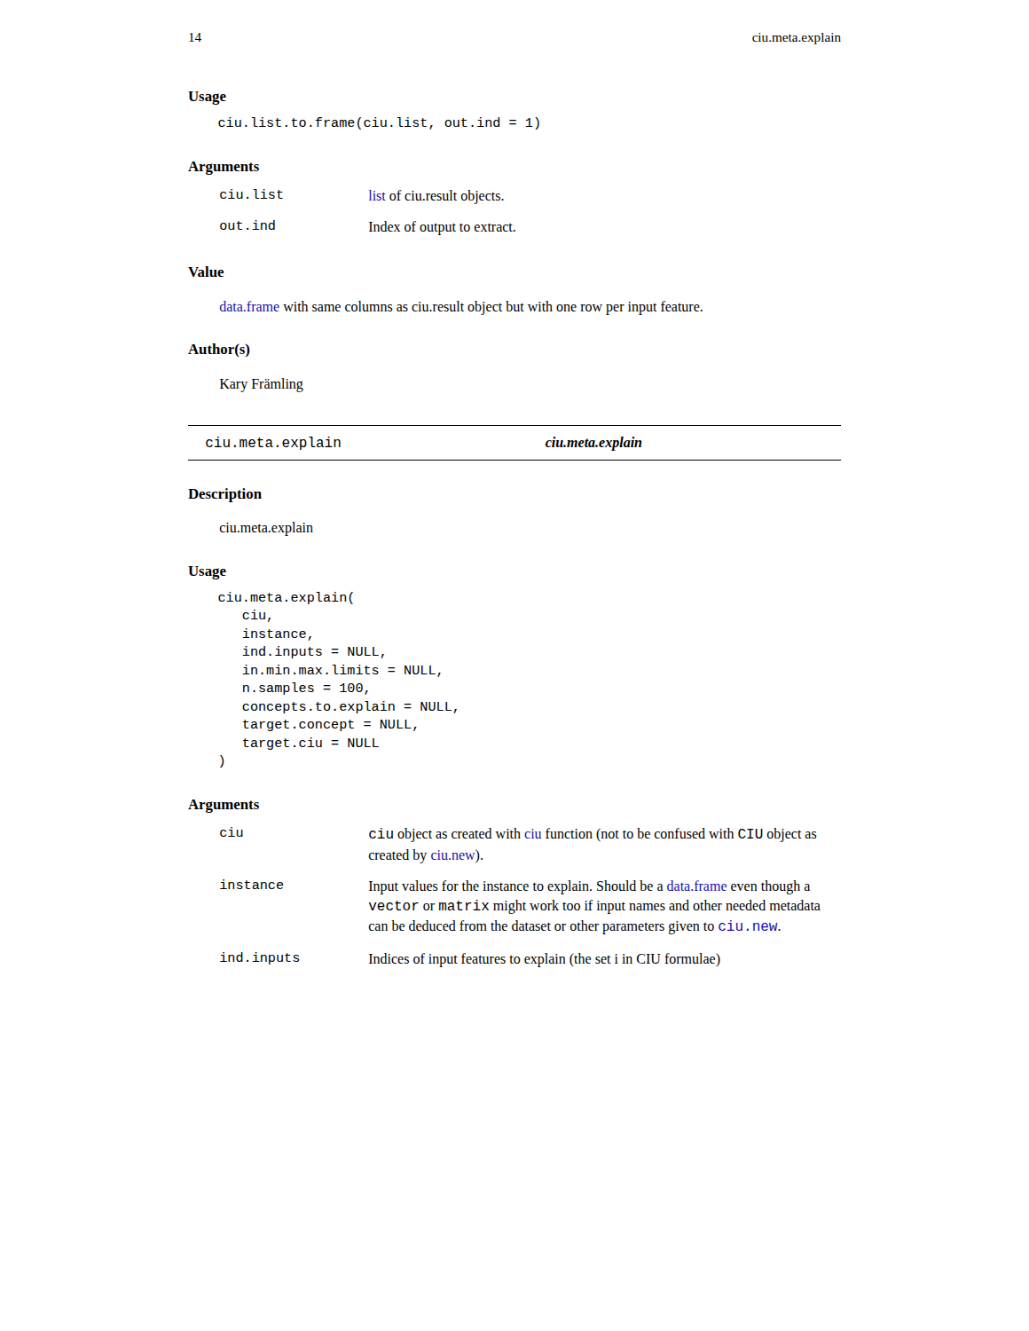14 ciu.meta.explain
Usage
ciu.list.to.frame(ciu.list, out.ind = 1)
Arguments
ciu.list
list of ciu.result objects.
out.ind
Index of output to extract.
Value
data.frame with same columns as ciu.result object but with one row per input feature.
Author(s)
Kary Främling
ciu.meta.explain ciu.meta.explain
Description
ciu.meta.explain
Usage
ciu.meta.explain(
   ciu,
   instance,
   ind.inputs = NULL,
   in.min.max.limits = NULL,
   n.samples = 100,
   concepts.to.explain = NULL,
   target.concept = NULL,
   target.ciu = NULL
)
Arguments
ciu
ciu object as created with ciu function (not to be confused with CIU object as created by ciu.new).
instance
Input values for the instance to explain. Should be a data.frame even though a vector or matrix might work too if input names and other needed metadata can be deduced from the dataset or other parameters given to ciu.new.
ind.inputs
Indices of input features to explain (the set i in CIU formulae)